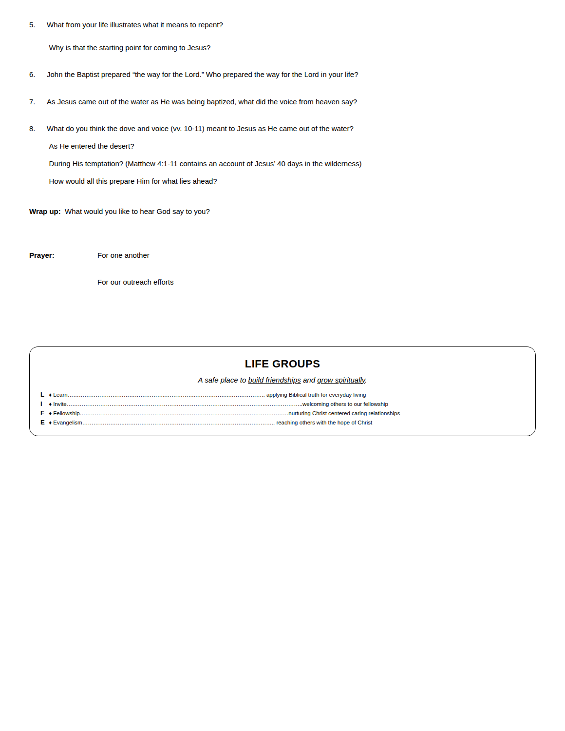5. What from your life illustrates what it means to repent?
Why is that the starting point for coming to Jesus?
6. John the Baptist prepared “the way for the Lord.” Who prepared the way for the Lord in your life?
7. As Jesus came out of the water as He was being baptized, what did the voice from heaven say?
8. What do you think the dove and voice (vv. 10-11) meant to Jesus as He came out of the water?
As He entered the desert?
During His temptation? (Matthew 4:1-11 contains an account of Jesus’ 40 days in the wilderness)
How would all this prepare Him for what lies ahead?
Wrap up: What would you like to hear God say to you?
Prayer:
For one another
For our outreach efforts
LIFE GROUPS
A safe place to build friendships and grow spiritually.
L ♦ Learn……………………………………………..……………..……………..……………….. applying Biblical truth for everyday living
I ♦ Invite……………………………………………………………………………………………..……………….. welcoming others to our fellowship
F ♦ Fellowship………………………………………………………………………………………….………nurturing Christ centered caring relationships
E ♦ Evangelism…………………..……………………………………………………………….…….. reaching others with the hope of Christ